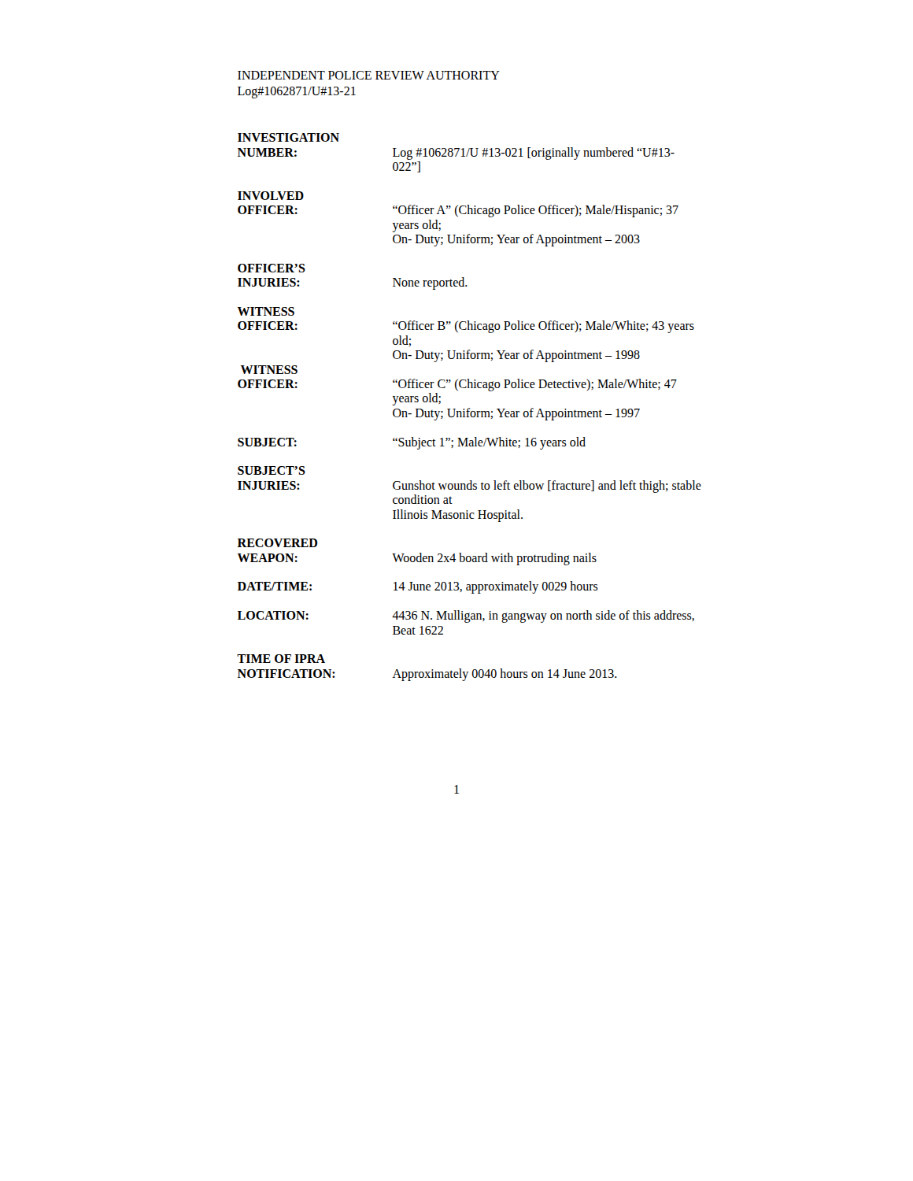INDEPENDENT POLICE REVIEW AUTHORITY
Log#1062871/U#13-21
| INVESTIGATION NUMBER: | Log #1062871/U #13-021 [originally numbered “U#13-022”] |
| INVOLVED OFFICER: | “Officer A” (Chicago Police Officer); Male/Hispanic; 37 years old; On- Duty; Uniform; Year of Appointment – 2003 |
| OFFICER’S INJURIES: | None reported. |
| WITNESS OFFICER: | “Officer B” (Chicago Police Officer); Male/White; 43 years old; On- Duty; Uniform; Year of Appointment – 1998 |
| WITNESS OFFICER: | “Officer C” (Chicago Police Detective); Male/White; 47 years old; On- Duty; Uniform; Year of Appointment – 1997 |
| SUBJECT: | “Subject 1”; Male/White; 16 years old |
| SUBJECT’S INJURIES: | Gunshot wounds to left elbow [fracture] and left thigh; stable condition at Illinois Masonic Hospital. |
| RECOVERED WEAPON: | Wooden 2x4 board with protruding nails |
| DATE/TIME: | 14 June 2013, approximately 0029 hours |
| LOCATION: | 4436 N. Mulligan, in gangway on north side of this address, Beat 1622 |
| TIME OF IPRA NOTIFICATION: | Approximately 0040 hours on 14 June 2013. |
1